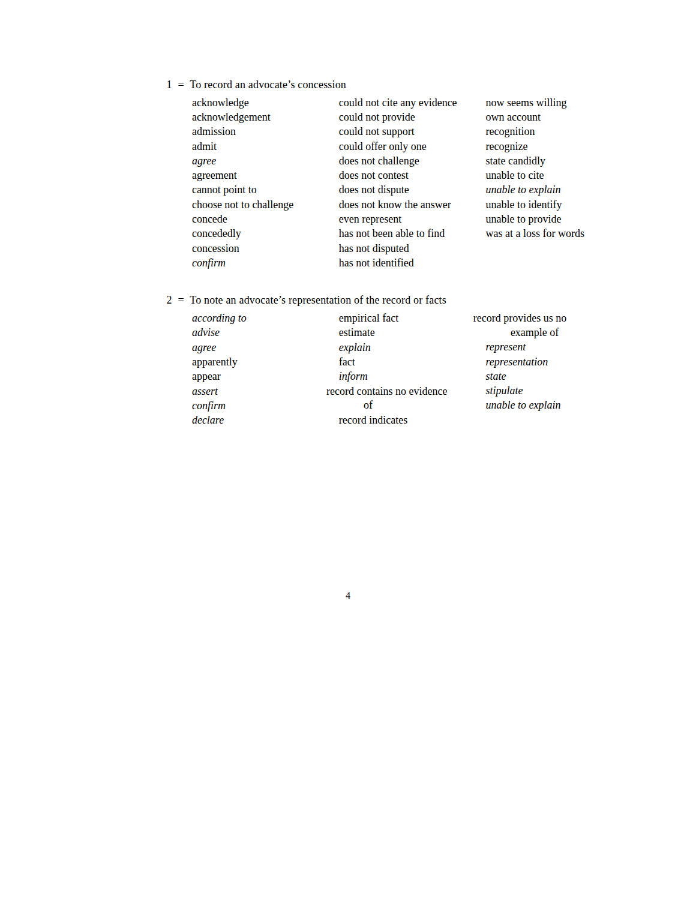1=To record an advocate’s concession
acknowledge
acknowledgement
admission
admit
agree
agreement
cannot point to
choose not to challenge
concede
concededly
concession
confirm
could not cite any evidence
could not provide
could not support
could offer only one
does not challenge
does not contest
does not dispute
does not know the answer
even represent
has not been able to find
has not disputed
has not identified
now seems willing
own account
recognition
recognize
state candidly
unable to cite
unable to explain
unable to identify
unable to provide
was at a loss for words
2=To note an advocate’s representation of the record or facts
according to
advise
agree
apparently
appear
assert
confirm
declare
empirical fact
estimate
explain
fact
inform
record contains no evidenceof
record indicates
record provides us noexample of
represent
representation
state
stipulate
unable to explain
4